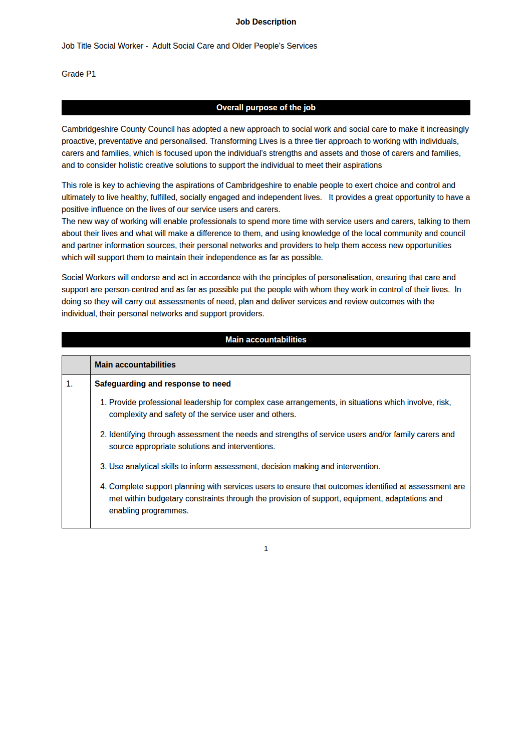Job Description
Job Title Social Worker - Adult Social Care and Older People's Services
Grade P1
Overall purpose of the job
Cambridgeshire County Council has adopted a new approach to social work and social care to make it increasingly proactive, preventative and personalised. Transforming Lives is a three tier approach to working with individuals, carers and families, which is focused upon the individual's strengths and assets and those of carers and families, and to consider holistic creative solutions to support the individual to meet their aspirations
This role is key to achieving the aspirations of Cambridgeshire to enable people to exert choice and control and ultimately to live healthy, fulfilled, socially engaged and independent lives. It provides a great opportunity to have a positive influence on the lives of our service users and carers.
The new way of working will enable professionals to spend more time with service users and carers, talking to them about their lives and what will make a difference to them, and using knowledge of the local community and council and partner information sources, their personal networks and providers to help them access new opportunities which will support them to maintain their independence as far as possible.
Social Workers will endorse and act in accordance with the principles of personalisation, ensuring that care and support are person-centred and as far as possible put the people with whom they work in control of their lives. In doing so they will carry out assessments of need, plan and deliver services and review outcomes with the individual, their personal networks and support providers.
Main accountabilities
| | Main accountabilities |
| --- | --- |
| 1. | Safeguarding and response to need Provide professional leadership for complex case arrangements, in situations which involve, risk, complexity and safety of the service user and others. Identifying through assessment the needs and strengths of service users and/or family carers and source appropriate solutions and interventions. Use analytical skills to inform assessment, decision making and intervention. Complete support planning with services users to ensure that outcomes identified at assessment are met within budgetary constraints through the provision of support, equipment, adaptations and enabling programmes. |
1